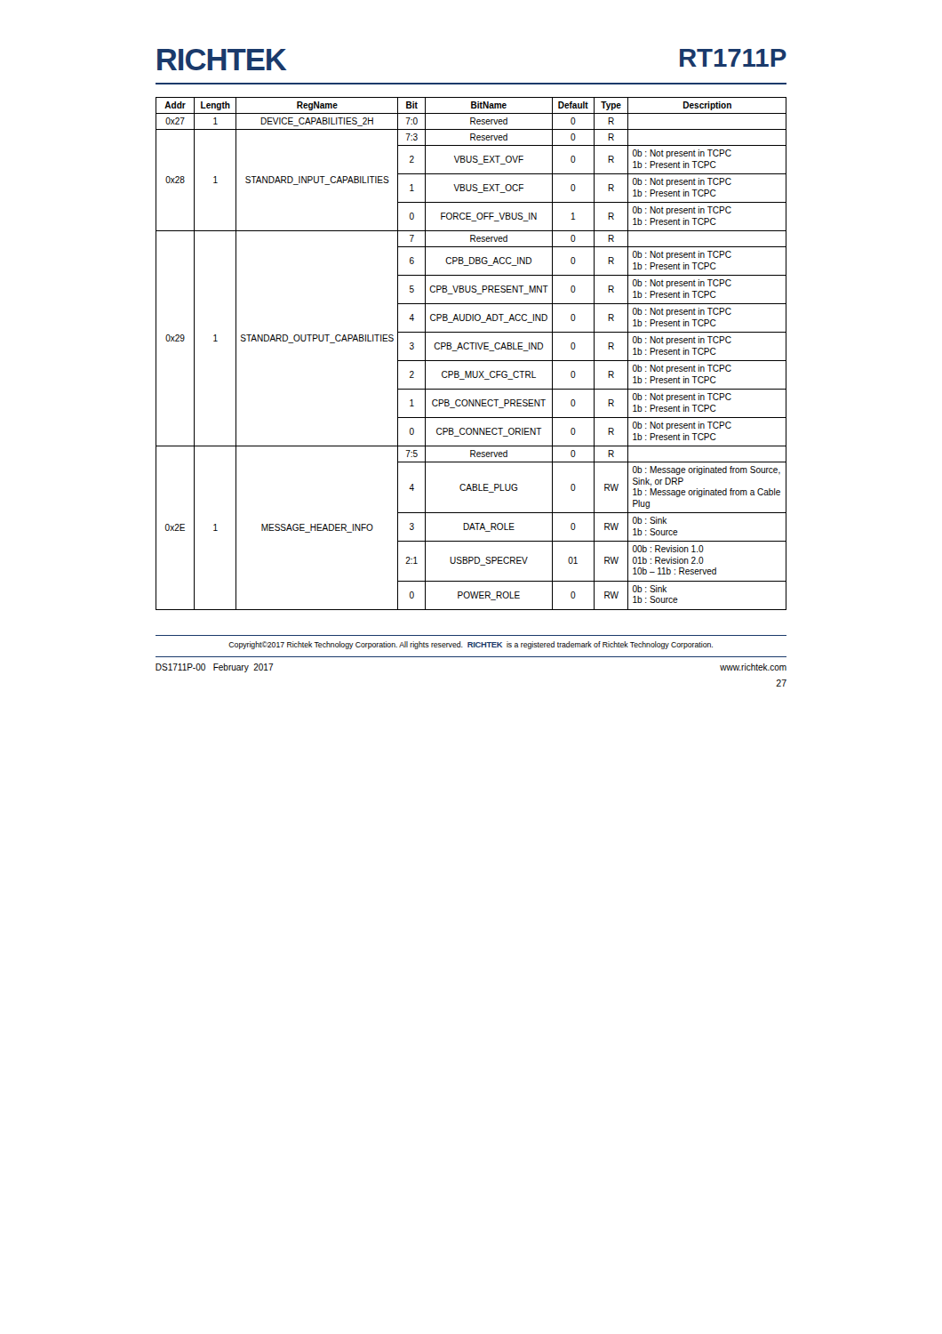RICHTEK
RT1711P
| Addr | Length | RegName | Bit | BitName | Default | Type | Description |
| --- | --- | --- | --- | --- | --- | --- | --- |
| 0x27 | 1 | DEVICE_CAPABILITIES_2H | 7:0 | Reserved | 0 | R | |
| 0x28 | 1 | STANDARD_INPUT_CAPABILITIES | 7:3 | Reserved | 0 | R | |
| 2 | VBUS_EXT_OVF | 0 | R | 0b : Not present in TCPC 1b : Present in TCPC |
| 1 | VBUS_EXT_OCF | 0 | R | 0b : Not present in TCPC 1b : Present in TCPC |
| 0 | FORCE_OFF_VBUS_IN | 1 | R | 0b : Not present in TCPC 1b : Present in TCPC |
| 0x29 | 1 | STANDARD_OUTPUT_CAPABILITIES | 7 | Reserved | 0 | R | |
| 6 | CPB_DBG_ACC_IND | 0 | R | 0b : Not present in TCPC 1b : Present in TCPC |
| 5 | CPB_VBUS_PRESENT_MNT | 0 | R | 0b : Not present in TCPC 1b : Present in TCPC |
| 4 | CPB_AUDIO_ADT_ACC_IND | 0 | R | 0b : Not present in TCPC 1b : Present in TCPC |
| 3 | CPB_ACTIVE_CABLE_IND | 0 | R | 0b : Not present in TCPC 1b : Present in TCPC |
| 2 | CPB_MUX_CFG_CTRL | 0 | R | 0b : Not present in TCPC 1b : Present in TCPC |
| 1 | CPB_CONNECT_PRESENT | 0 | R | 0b : Not present in TCPC 1b : Present in TCPC |
| 0 | CPB_CONNECT_ORIENT | 0 | R | 0b : Not present in TCPC 1b : Present in TCPC |
| 0x2E | 1 | MESSAGE_HEADER_INFO | 7:5 | Reserved | 0 | R | |
| 4 | CABLE_PLUG | 0 | RW | 0b : Message originated from Source, Sink, or DRP 1b : Message originated from a Cable Plug |
| 3 | DATA_ROLE | 0 | RW | 0b : Sink 1b : Source |
| 2:1 | USBPD_SPECREV | 01 | RW | 00b : Revision 1.0 01b : Revision 2.0 10b – 11b : Reserved |
| 0 | POWER_ROLE | 0 | RW | 0b : Sink 1b : Source |
Copyright©2017 Richtek Technology Corporation. All rights reserved. RICHTEK is a registered trademark of Richtek Technology Corporation.
DS1711P-00 February 2017
www.richtek.com
27